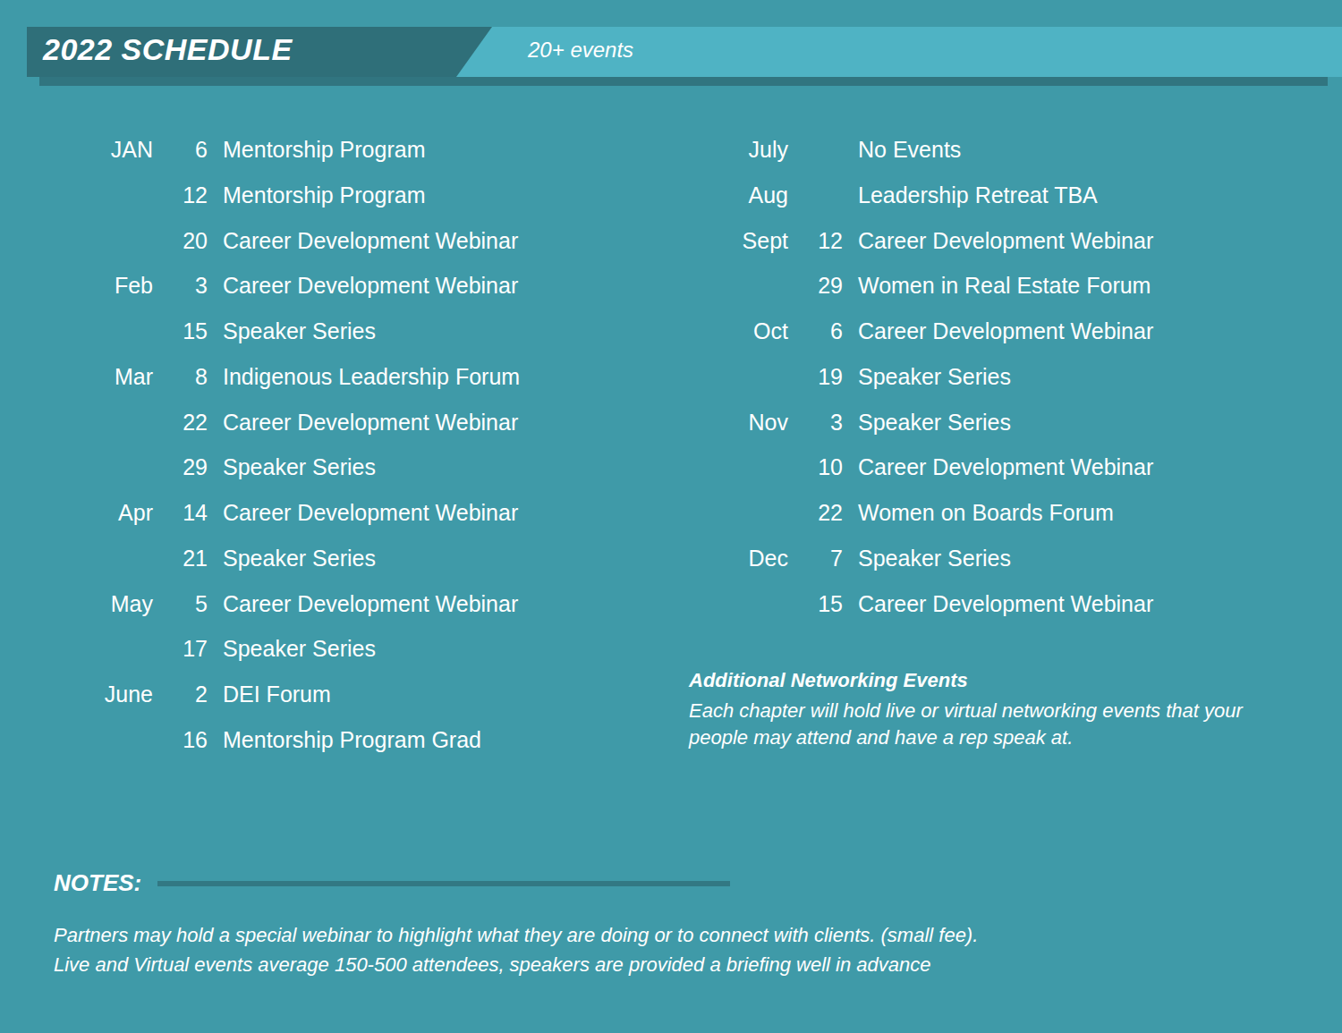2022 SCHEDULE
20+ events
| JAN | 6 | Mentorship Program |
| | 12 | Mentorship Program |
| | 20 | Career Development Webinar |
| Feb | 3 | Career Development Webinar |
| | 15 | Speaker Series |
| Mar | 8 | Indigenous Leadership Forum |
| | 22 | Career Development Webinar |
| | 29 | Speaker Series |
| Apr | 14 | Career Development Webinar |
| | 21 | Speaker Series |
| May | 5 | Career Development Webinar |
| | 17 | Speaker Series |
| June | 2 | DEI Forum |
| | 16 | Mentorship Program Grad |
| July | | No Events |
| Aug | | Leadership Retreat TBA |
| Sept | 12 | Career Development Webinar |
| | 29 | Women in Real Estate Forum |
| Oct | 6 | Career Development Webinar |
| | 19 | Speaker Series |
| Nov | 3 | Speaker Series |
| | 10 | Career Development Webinar |
| | 22 | Women on Boards Forum |
| Dec | 7 | Speaker Series |
| | 15 | Career Development Webinar |
Additional Networking Events
Each chapter will hold live or virtual networking events that your people may attend and have a rep speak at.
NOTES:
Partners may hold a special webinar to highlight what they are doing or to connect with clients. (small fee).
Live and Virtual events average 150-500 attendees, speakers are provided a briefing well in advance